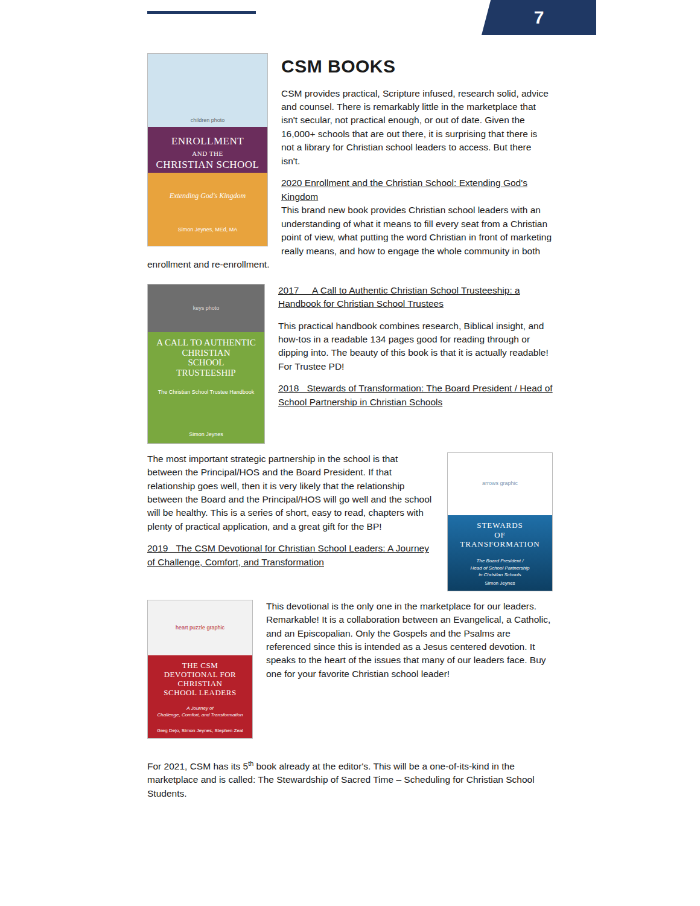7
children photo
ENROLLMENT
AND THE
CHRISTIAN SCHOOL
Extending God's Kingdom
Simon Jeynes, MEd, MA
CSM BOOKS
CSM provides practical, Scripture infused, research solid, advice and counsel. There is remarkably little in the marketplace that isn't secular, not practical enough, or out of date. Given the 16,000+ schools that are out there, it is surprising that there is not a library for Christian school leaders to access. But there isn't.
2020 Enrollment and the Christian School: Extending God's Kingdom
This brand new book provides Christian school leaders with an understanding of what it means to fill every seat from a Christian point of view, what putting the word Christian in front of marketing really means, and how to engage the whole community in both enrollment and re-enrollment.
keys photo
A CALL TO AUTHENTIC
CHRISTIAN
SCHOOL
TRUSTEESHIP
The Christian School Trustee Handbook
Simon Jeynes
2017 A Call to Authentic Christian School Trusteeship: a Handbook for Christian School Trustees
This practical handbook combines research, Biblical insight, and how-tos in a readable 134 pages good for reading through or dipping into. The beauty of this book is that it is actually readable! For Trustee PD!
2018 Stewards of Transformation: The Board President / Head of School Partnership in Christian Schools
arrows graphic
STEWARDS
OF
TRANSFORMATION
The Board President /
Head of School Partnership
in Christian Schools
Simon Jeynes
The most important strategic partnership in the school is that between the Principal/HOS and the Board President. If that relationship goes well, then it is very likely that the relationship between the Board and the Principal/HOS will go well and the school will be healthy. This is a series of short, easy to read, chapters with plenty of practical application, and a great gift for the BP!
2019 The CSM Devotional for Christian School Leaders: A Journey of Challenge, Comfort, and Transformation
heart puzzle graphic
THE CSM
DEVOTIONAL FOR
CHRISTIAN
SCHOOL LEADERS
A Journey of
Challenge, Comfort, and Transformation
Greg Dejo, Simon Jeynes, Stephen Zeal
This devotional is the only one in the marketplace for our leaders. Remarkable! It is a collaboration between an Evangelical, a Catholic, and an Episcopalian. Only the Gospels and the Psalms are referenced since this is intended as a Jesus centered devotion. It speaks to the heart of the issues that many of our leaders face. Buy one for your favorite Christian school leader!
For 2021, CSM has its 5th book already at the editor's. This will be a one-of-its-kind in the marketplace and is called: The Stewardship of Sacred Time – Scheduling for Christian School Students.